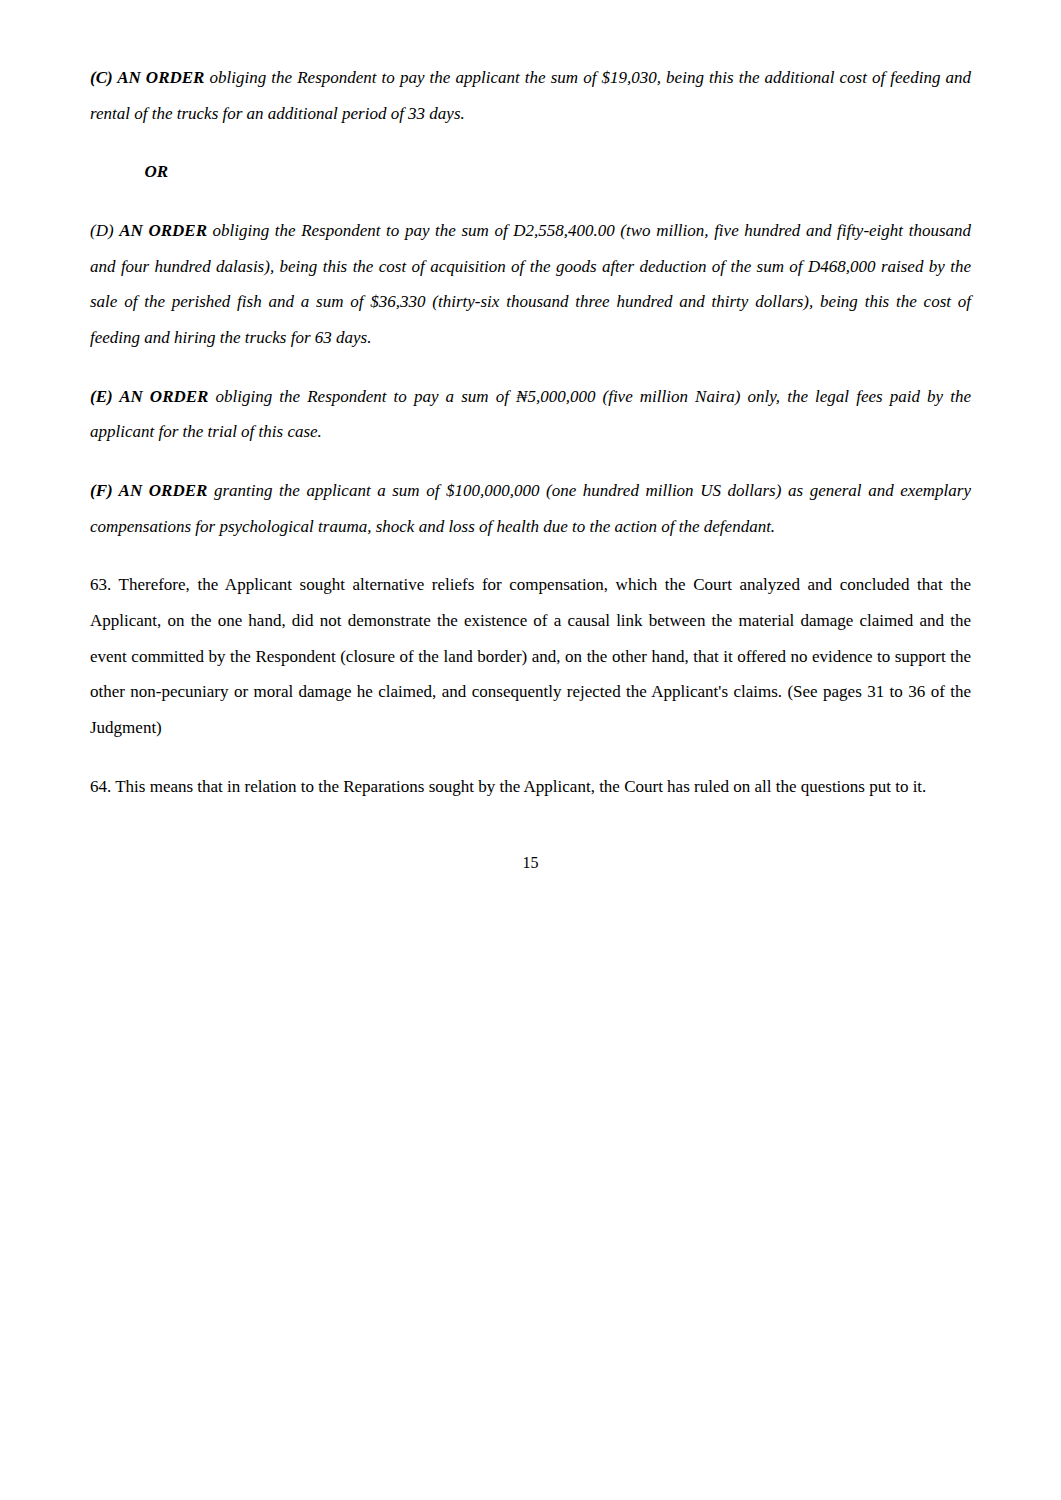(C) AN ORDER obliging the Respondent to pay the applicant the sum of $19,030, being this the additional cost of feeding and rental of the trucks for an additional period of 33 days.
OR
(D) AN ORDER obliging the Respondent to pay the sum of D2,558,400.00 (two million, five hundred and fifty-eight thousand and four hundred dalasis), being this the cost of acquisition of the goods after deduction of the sum of D468,000 raised by the sale of the perished fish and a sum of $36,330 (thirty-six thousand three hundred and thirty dollars), being this the cost of feeding and hiring the trucks for 63 days.
(E) AN ORDER obliging the Respondent to pay a sum of ₦5,000,000 (five million Naira) only, the legal fees paid by the applicant for the trial of this case.
(F) AN ORDER granting the applicant a sum of $100,000,000 (one hundred million US dollars) as general and exemplary compensations for psychological trauma, shock and loss of health due to the action of the defendant.
63. Therefore, the Applicant sought alternative reliefs for compensation, which the Court analyzed and concluded that the Applicant, on the one hand, did not demonstrate the existence of a causal link between the material damage claimed and the event committed by the Respondent (closure of the land border) and, on the other hand, that it offered no evidence to support the other non-pecuniary or moral damage he claimed, and consequently rejected the Applicant's claims. (See pages 31 to 36 of the Judgment)
64. This means that in relation to the Reparations sought by the Applicant, the Court has ruled on all the questions put to it.
15